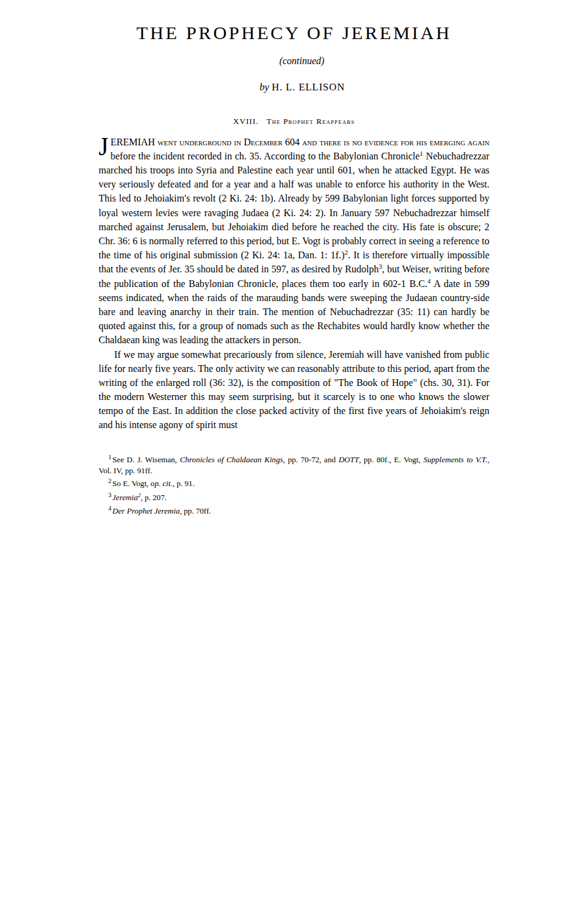THE PROPHECY OF JEREMIAH
(continued)
by H. L. ELLISON
XVIII. The Prophet Reappears
JEREMIAH went underground in December 604 and there is no evidence for his emerging again before the incident recorded in ch. 35. According to the Babylonian Chronicle1 Nebuchadrezzar marched his troops into Syria and Palestine each year until 601, when he attacked Egypt. He was very seriously defeated and for a year and a half was unable to enforce his authority in the West. This led to Jehoiakim's revolt (2 Ki. 24: 1b). Already by 599 Babylonian light forces supported by loyal western levies were ravaging Judaea (2 Ki. 24: 2). In January 597 Nebuchadrezzar himself marched against Jerusalem, but Jehoiakim died before he reached the city. His fate is obscure; 2 Chr. 36: 6 is normally referred to this period, but E. Vogt is probably correct in seeing a reference to the time of his original submission (2 Ki. 24: 1a, Dan. 1: 1f.)2. It is therefore virtually impossible that the events of Jer. 35 should be dated in 597, as desired by Rudolph3, but Weiser, writing before the publication of the Babylonian Chronicle, places them too early in 602-1 B.C.4 A date in 599 seems indicated, when the raids of the marauding bands were sweeping the Judaean country-side bare and leaving anarchy in their train. The mention of Nebuchadrezzar (35: 11) can hardly be quoted against this, for a group of nomads such as the Rechabites would hardly know whether the Chaldaean king was leading the attackers in person.
If we may argue somewhat precariously from silence, Jeremiah will have vanished from public life for nearly five years. The only activity we can reasonably attribute to this period, apart from the writing of the enlarged roll (36: 32), is the composition of "The Book of Hope" (chs. 30, 31). For the modern Westerner this may seem surprising, but it scarcely is to one who knows the slower tempo of the East. In addition the close packed activity of the first five years of Jehoiakim's reign and his intense agony of spirit must
1 See D. J. Wiseman, Chronicles of Chaldaean Kings, pp. 70-72, and DOTT, pp. 80f., E. Vogt, Supplements to V.T., Vol. IV, pp. 91ff.
2 So E. Vogt, op. cit., p. 91.
3 Jeremia2, p. 207.
4 Der Prophet Jeremia, pp. 70ff.